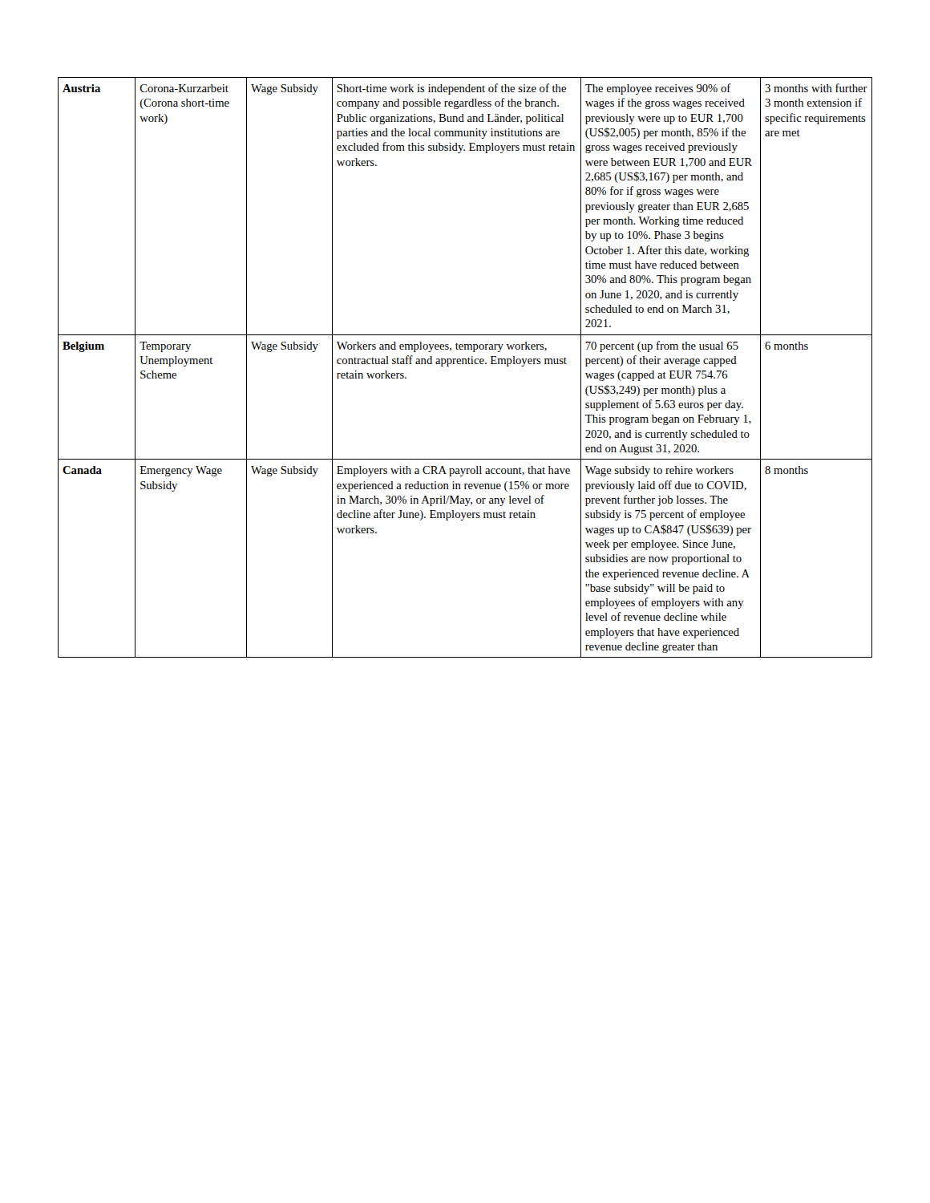| Austria | Corona-Kurzarbeit (Corona short-time work) | Wage Subsidy | Short-time work is independent of the size of the company and possible regardless of the branch. Public organizations, Bund and Länder, political parties and the local community institutions are excluded from this subsidy. Employers must retain workers. | The employee receives 90% of wages if the gross wages received previously were up to EUR 1,700 (US$2,005) per month, 85% if the gross wages received previously were between EUR 1,700 and EUR 2,685 (US$3,167) per month, and 80% for if gross wages were previously greater than EUR 2,685 per month. Working time reduced by up to 10%. Phase 3 begins October 1. After this date, working time must have reduced between 30% and 80%. This program began on June 1, 2020, and is currently scheduled to end on March 31, 2021. | 3 months with further 3 month extension if specific requirements are met |
| Belgium | Temporary Unemployment Scheme | Wage Subsidy | Workers and employees, temporary workers, contractual staff and apprentice. Employers must retain workers. | 70 percent (up from the usual 65 percent) of their average capped wages (capped at EUR 754.76 (US$3,249) per month) plus a supplement of 5.63 euros per day. This program began on February 1, 2020, and is currently scheduled to end on August 31, 2020. | 6 months |
| Canada | Emergency Wage Subsidy | Wage Subsidy | Employers with a CRA payroll account, that have experienced a reduction in revenue (15% or more in March, 30% in April/May, or any level of decline after June). Employers must retain workers. | Wage subsidy to rehire workers previously laid off due to COVID, prevent further job losses. The subsidy is 75 percent of employee wages up to CA$847 (US$639) per week per employee. Since June, subsidies are now proportional to the experienced revenue decline. A "base subsidy" will be paid to employees of employers with any level of revenue decline while employers that have experienced revenue decline greater than | 8 months |